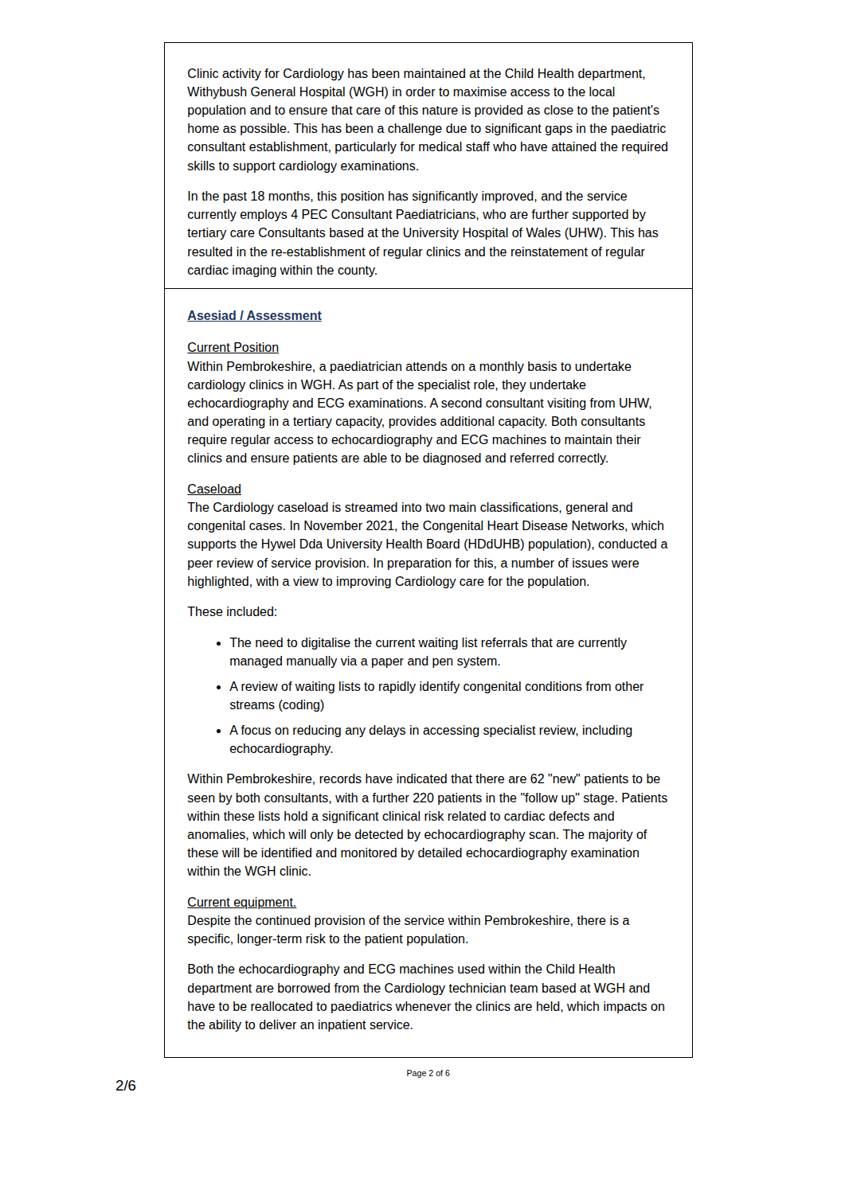Clinic activity for Cardiology has been maintained at the Child Health department, Withybush General Hospital (WGH) in order to maximise access to the local population and to ensure that care of this nature is provided as close to the patient's home as possible. This has been a challenge due to significant gaps in the paediatric consultant establishment, particularly for medical staff who have attained the required skills to support cardiology examinations.
In the past 18 months, this position has significantly improved, and the service currently employs 4 PEC Consultant Paediatricians, who are further supported by tertiary care Consultants based at the University Hospital of Wales (UHW). This has resulted in the re-establishment of regular clinics and the reinstatement of regular cardiac imaging within the county.
Asesiad / Assessment
Current Position
Within Pembrokeshire, a paediatrician attends on a monthly basis to undertake cardiology clinics in WGH. As part of the specialist role, they undertake echocardiography and ECG examinations. A second consultant visiting from UHW, and operating in a tertiary capacity, provides additional capacity. Both consultants require regular access to echocardiography and ECG machines to maintain their clinics and ensure patients are able to be diagnosed and referred correctly.
Caseload
The Cardiology caseload is streamed into two main classifications, general and congenital cases. In November 2021, the Congenital Heart Disease Networks, which supports the Hywel Dda University Health Board (HDdUHB) population), conducted a peer review of service provision. In preparation for this, a number of issues were highlighted, with a view to improving Cardiology care for the population.
These included:
The need to digitalise the current waiting list referrals that are currently managed manually via a paper and pen system.
A review of waiting lists to rapidly identify congenital conditions from other streams (coding)
A focus on reducing any delays in accessing specialist review, including echocardiography.
Within Pembrokeshire, records have indicated that there are 62 "new" patients to be seen by both consultants, with a further 220 patients in the "follow up" stage. Patients within these lists hold a significant clinical risk related to cardiac defects and anomalies, which will only be detected by echocardiography scan. The majority of these will be identified and monitored by detailed echocardiography examination within the WGH clinic.
Current equipment.
Despite the continued provision of the service within Pembrokeshire, there is a specific, longer-term risk to the patient population.
Both the echocardiography and ECG machines used within the Child Health department are borrowed from the Cardiology technician team based at WGH and have to be reallocated to paediatrics whenever the clinics are held, which impacts on the ability to deliver an inpatient service.
Page 2 of 6
2/6